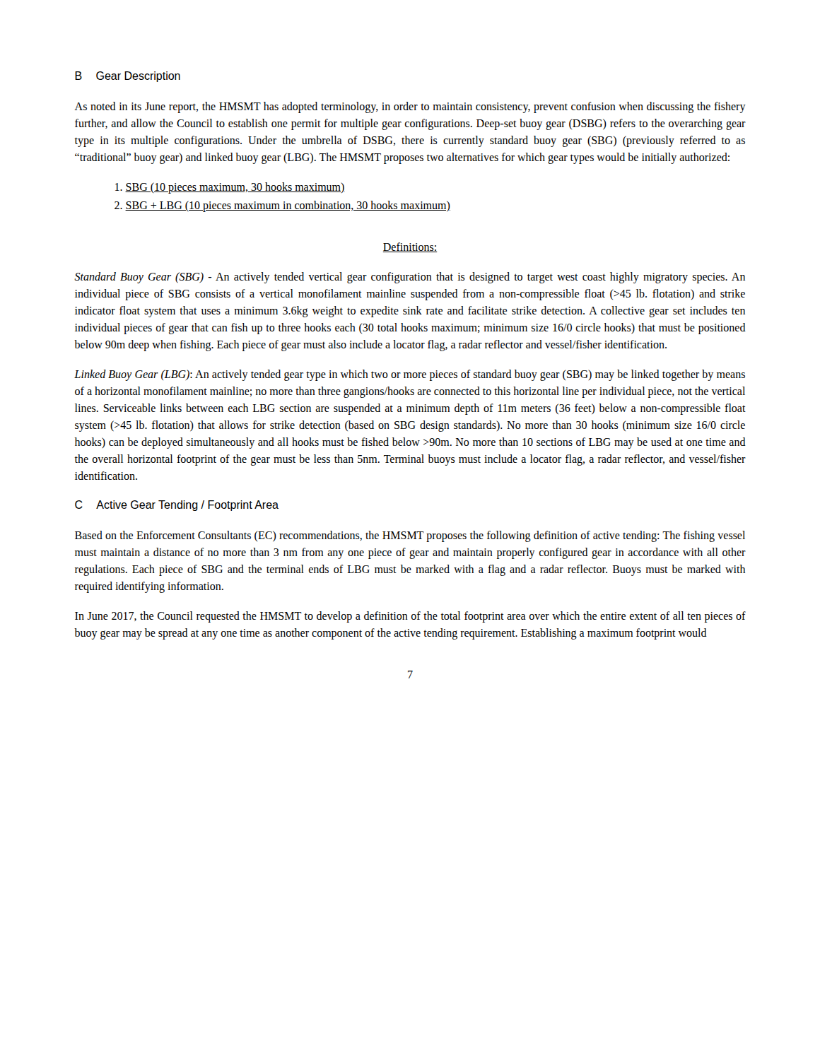BGear Description
As noted in its June report, the HMSMT has adopted terminology, in order to maintain consistency, prevent confusion when discussing the fishery further, and allow the Council to establish one permit for multiple gear configurations. Deep-set buoy gear (DSBG) refers to the overarching gear type in its multiple configurations. Under the umbrella of DSBG, there is currently standard buoy gear (SBG) (previously referred to as “traditional” buoy gear) and linked buoy gear (LBG). The HMSMT proposes two alternatives for which gear types would be initially authorized:
SBG (10 pieces maximum, 30 hooks maximum)
SBG + LBG (10 pieces maximum in combination, 30 hooks maximum)
Definitions:
Standard Buoy Gear (SBG) - An actively tended vertical gear configuration that is designed to target west coast highly migratory species. An individual piece of SBG consists of a vertical monofilament mainline suspended from a non-compressible float (>45 lb. flotation) and strike indicator float system that uses a minimum 3.6kg weight to expedite sink rate and facilitate strike detection. A collective gear set includes ten individual pieces of gear that can fish up to three hooks each (30 total hooks maximum; minimum size 16/0 circle hooks) that must be positioned below 90m deep when fishing. Each piece of gear must also include a locator flag, a radar reflector and vessel/fisher identification.
Linked Buoy Gear (LBG): An actively tended gear type in which two or more pieces of standard buoy gear (SBG) may be linked together by means of a horizontal monofilament mainline; no more than three gangions/hooks are connected to this horizontal line per individual piece, not the vertical lines. Serviceable links between each LBG section are suspended at a minimum depth of 11m meters (36 feet) below a non-compressible float system (>45 lb. flotation) that allows for strike detection (based on SBG design standards). No more than 30 hooks (minimum size 16/0 circle hooks) can be deployed simultaneously and all hooks must be fished below >90m. No more than 10 sections of LBG may be used at one time and the overall horizontal footprint of the gear must be less than 5nm. Terminal buoys must include a locator flag, a radar reflector, and vessel/fisher identification.
CActive Gear Tending / Footprint Area
Based on the Enforcement Consultants (EC) recommendations, the HMSMT proposes the following definition of active tending: The fishing vessel must maintain a distance of no more than 3 nm from any one piece of gear and maintain properly configured gear in accordance with all other regulations. Each piece of SBG and the terminal ends of LBG must be marked with a flag and a radar reflector. Buoys must be marked with required identifying information.
In June 2017, the Council requested the HMSMT to develop a definition of the total footprint area over which the entire extent of all ten pieces of buoy gear may be spread at any one time as another component of the active tending requirement. Establishing a maximum footprint would
7